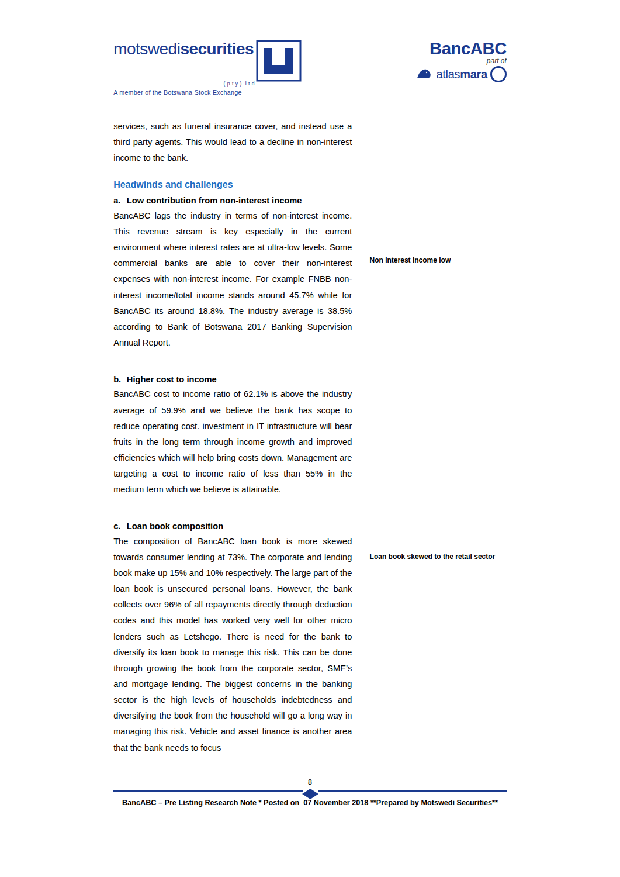motswedisecurities
( p t y ) l t d
A member of the Botswana Stock Exchange
BancABC
part of
atlasmara
services, such as funeral insurance cover, and instead use a third party agents. This would lead to a decline in non-interest income to the bank.
Headwinds and challenges
a. Low contribution from non-interest income
BancABC lags the industry in terms of non-interest income. This revenue stream is key especially in the current environment where interest rates are at ultra-low levels. Some commercial banks are able to cover their non-interest expenses with non-interest income. For example FNBB non-interest income/total income stands around 45.7% while for BancABC its around 18.8%. The industry average is 38.5% according to Bank of Botswana 2017 Banking Supervision Annual Report.
b. Higher cost to income
BancABC cost to income ratio of 62.1% is above the industry average of 59.9% and we believe the bank has scope to reduce operating cost. investment in IT infrastructure will bear fruits in the long term through income growth and improved efficiencies which will help bring costs down. Management are targeting a cost to income ratio of less than 55% in the medium term which we believe is attainable.
c. Loan book composition
The composition of BancABC loan book is more skewed towards consumer lending at 73%. The corporate and lending book make up 15% and 10% respectively. The large part of the loan book is unsecured personal loans. However, the bank collects over 96% of all repayments directly through deduction codes and this model has worked very well for other micro lenders such as Letshego. There is need for the bank to diversify its loan book to manage this risk. This can be done through growing the book from the corporate sector, SME’s and mortgage lending. The biggest concerns in the banking sector is the high levels of households indebtedness and diversifying the book from the household will go a long way in managing this risk. Vehicle and asset finance is another area that the bank needs to focus
Non interest income low
Loan book skewed to the retail sector
8
BancABC – Pre Listing Research Note * Posted on 07 November 2018 **Prepared by Motswedi Securities**